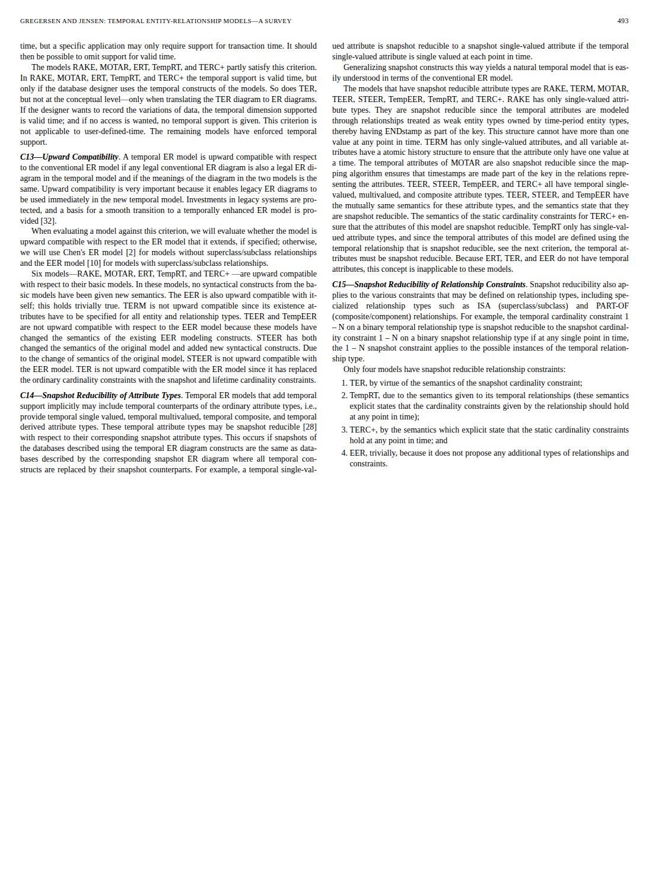Gregersen and Jensen: Temporal Entity-Relationship Models—A Survey 493
time, but a specific application may only require support for transaction time. It should then be possible to omit support for valid time.
The models RAKE, MOTAR, ERT, TempRT, and TERC+ partly satisfy this criterion. In RAKE, MOTAR, ERT, TempRT, and TERC+ the temporal support is valid time, but only if the database designer uses the temporal constructs of the models. So does TER, but not at the conceptual level—only when translating the TER diagram to ER diagrams. If the designer wants to record the variations of data, the temporal dimension supported is valid time; and if no access is wanted, no temporal support is given. This criterion is not applicable to user-defined-time. The remaining models have enforced temporal support.
C13—Upward Compatibility. A temporal ER model is upward compatible with respect to the conventional ER model if any legal conventional ER diagram is also a legal ER diagram in the temporal model and if the meanings of the diagram in the two models is the same. Upward compatibility is very important because it enables legacy ER diagrams to be used immediately in the new temporal model. Investments in legacy systems are protected, and a basis for a smooth transition to a temporally enhanced ER model is provided [32].
When evaluating a model against this criterion, we will evaluate whether the model is upward compatible with respect to the ER model that it extends, if specified; otherwise, we will use Chen's ER model [2] for models without superclass/subclass relationships and the EER model [10] for models with superclass/subclass relationships.
Six models—RAKE, MOTAR, ERT, TempRT, and TERC+ —are upward compatible with respect to their basic models. In these models, no syntactical constructs from the basic models have been given new semantics. The EER is also upward compatible with itself; this holds trivially true. TERM is not upward compatible since its existence attributes have to be specified for all entity and relationship types. TEER and TempEER are not upward compatible with respect to the EER model because these models have changed the semantics of the existing EER modeling constructs. STEER has both changed the semantics of the original model and added new syntactical constructs. Due to the change of semantics of the original model, STEER is not upward compatible with the EER model. TER is not upward compatible with the ER model since it has replaced the ordinary cardinality constraints with the snapshot and lifetime cardinality constraints.
C14—Snapshot Reducibility of Attribute Types. Temporal ER models that add temporal support implicitly may include temporal counterparts of the ordinary attribute types, i.e., provide temporal single valued, temporal multivalued, temporal composite, and temporal derived attribute types. These temporal attribute types may be snapshot reducible [28] with respect to their corresponding snapshot attribute types. This occurs if snapshots of the databases described using the temporal ER diagram constructs are the same as databases described by the corresponding snapshot ER diagram where all temporal constructs are replaced by their snapshot counterparts. For example, a temporal single-valued attribute is snapshot reducible to a snapshot single-valued attribute if the temporal single-valued attribute is single valued at each point in time.
Generalizing snapshot constructs this way yields a natural temporal model that is easily understood in terms of the conventional ER model.
The models that have snapshot reducible attribute types are RAKE, TERM, MOTAR, TEER, STEER, TempEER, TempRT, and TERC+. RAKE has only single-valued attribute types. They are snapshot reducible since the temporal attributes are modeled through relationships treated as weak entity types owned by time-period entity types, thereby having ENDstamp as part of the key. This structure cannot have more than one value at any point in time. TERM has only single-valued attributes, and all variable attributes have a atomic history structure to ensure that the attribute only have one value at a time. The temporal attributes of MOTAR are also snapshot reducible since the mapping algorithm ensures that timestamps are made part of the key in the relations representing the attributes. TEER, STEER, TempEER, and TERC+ all have temporal single-valued, multivalued, and composite attribute types. TEER, STEER, and TempEER have the mutually same semantics for these attribute types, and the semantics state that they are snapshot reducible. The semantics of the static cardinality constraints for TERC+ ensure that the attributes of this model are snapshot reducible. TempRT only has single-valued attribute types, and since the temporal attributes of this model are defined using the temporal relationship that is snapshot reducible, see the next criterion, the temporal attributes must be snapshot reducible. Because ERT, TER, and EER do not have temporal attributes, this concept is inapplicable to these models.
C15—Snapshot Reducibility of Relationship Constraints. Snapshot reducibility also applies to the various constraints that may be defined on relationship types, including specialized relationship types such as ISA (superclass/subclass) and PART-OF (composite/component) relationships. For example, the temporal cardinality constraint 1 – N on a binary temporal relationship type is snapshot reducible to the snapshot cardinality constraint 1 – N on a binary snapshot relationship type if at any single point in time, the 1 – N snapshot constraint applies to the possible instances of the temporal relationship type.
Only four models have snapshot reducible relationship constraints:
TER, by virtue of the semantics of the snapshot cardinality constraint;
TempRT, due to the semantics given to its temporal relationships (these semantics explicit states that the cardinality constraints given by the relationship should hold at any point in time);
TERC+, by the semantics which explicit state that the static cardinality constraints hold at any point in time; and
EER, trivially, because it does not propose any additional types of relationships and constraints.